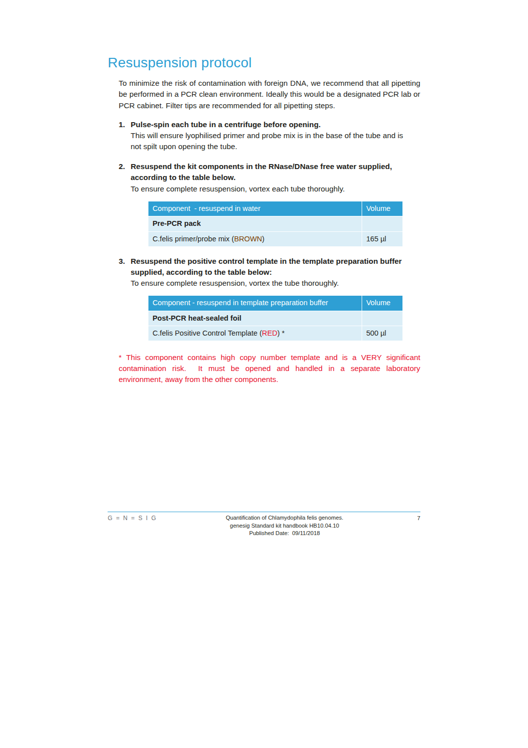Resuspension protocol
To minimize the risk of contamination with foreign DNA, we recommend that all pipetting be performed in a PCR clean environment. Ideally this would be a designated PCR lab or PCR cabinet. Filter tips are recommended for all pipetting steps.
Pulse-spin each tube in a centrifuge before opening.
This will ensure lyophilised primer and probe mix is in the base of the tube and is
not spilt upon opening the tube.
Resuspend the kit components in the RNase/DNase free water supplied, according to the table below.
To ensure complete resuspension, vortex each tube thoroughly.
| Component - resuspend in water | Volume |
| --- | --- |
| Pre-PCR pack | |
| C.felis primer/probe mix ( BROWN ) | 165 µl |
Resuspend the positive control template in the template preparation buffer supplied, according to the table below:
To ensure complete resuspension, vortex the tube thoroughly.
| Component - resuspend in template preparation buffer | Volume |
| --- | --- |
| Post-PCR heat-sealed foil | |
| C.felis Positive Control Template ( RED ) * | 500 µl |
* This component contains high copy number template and is a VERY significant contamination risk. It must be opened and handled in a separate laboratory environment, away from the other components.
G = N = S I G
Quantification of Chlamydophila felis genomes.
genesig Standard kit handbook HB10.04.10
Published Date: 09/11/2018
7